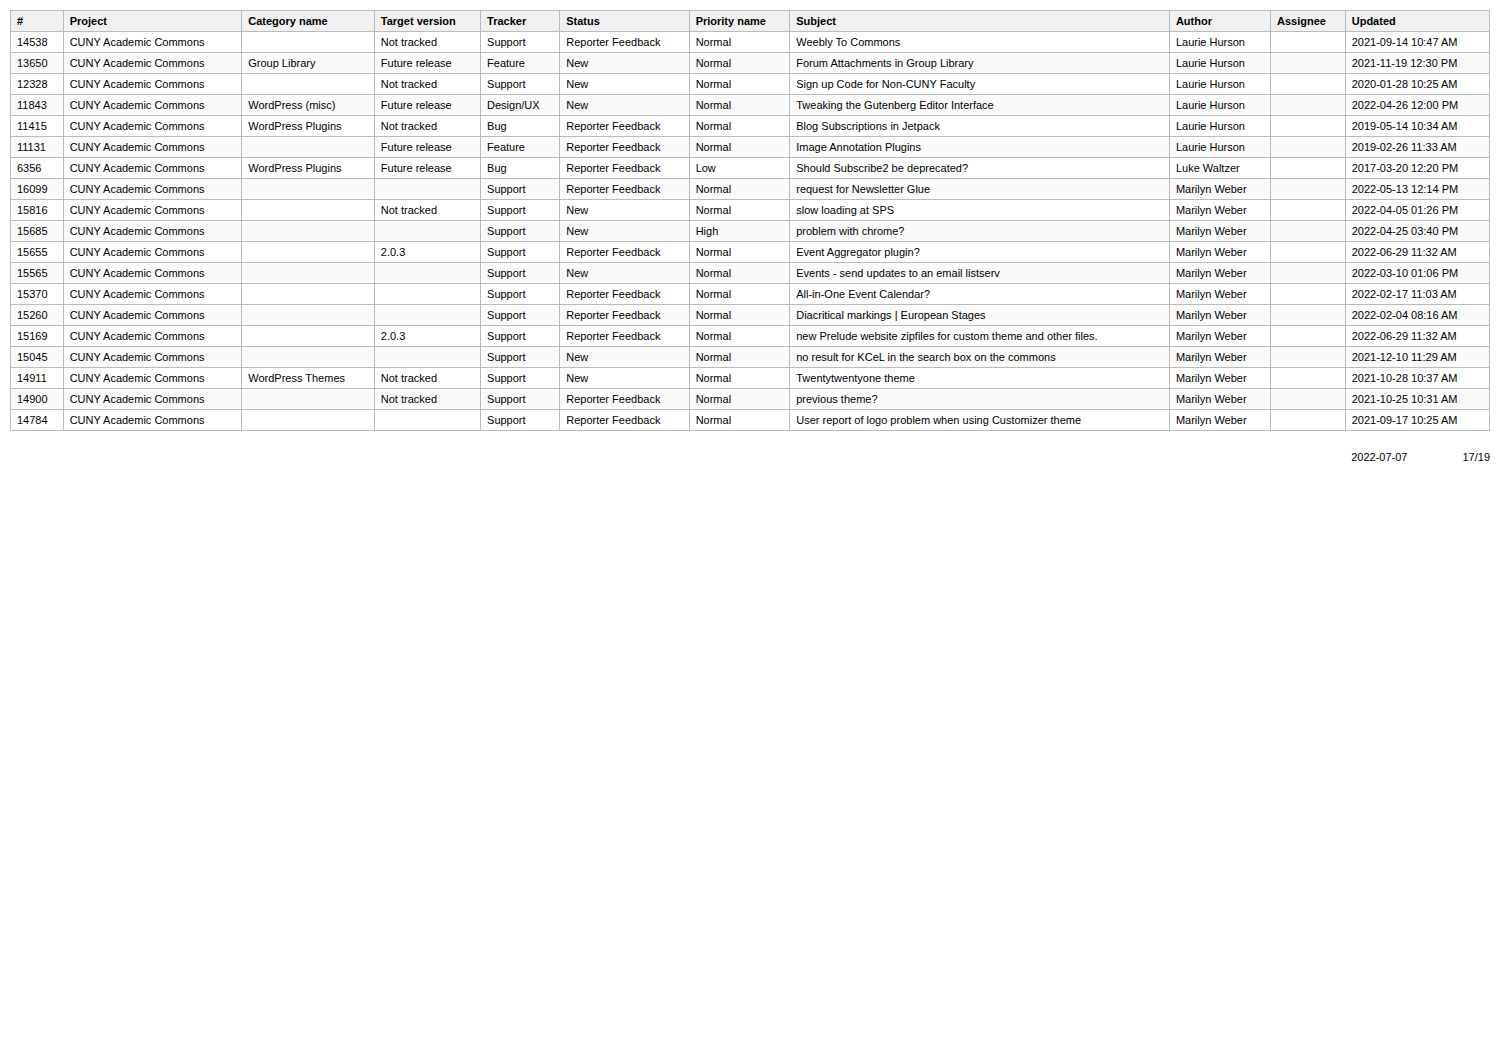| # | Project | Category name | Target version | Tracker | Status | Priority name | Subject | Author | Assignee | Updated |
| --- | --- | --- | --- | --- | --- | --- | --- | --- | --- | --- |
| 14538 | CUNY Academic Commons | | Not tracked | Support | Reporter Feedback | Normal | Weebly To Commons | Laurie Hurson | | 2021-09-14 10:47 AM |
| 13650 | CUNY Academic Commons | Group Library | Future release | Feature | New | Normal | Forum Attachments in Group Library | Laurie Hurson | | 2021-11-19 12:30 PM |
| 12328 | CUNY Academic Commons | | Not tracked | Support | New | Normal | Sign up Code for Non-CUNY Faculty | Laurie Hurson | | 2020-01-28 10:25 AM |
| 11843 | CUNY Academic Commons | WordPress (misc) | Future release | Design/UX | New | Normal | Tweaking the Gutenberg Editor Interface | Laurie Hurson | | 2022-04-26 12:00 PM |
| 11415 | CUNY Academic Commons | WordPress Plugins | Not tracked | Bug | Reporter Feedback | Normal | Blog Subscriptions in Jetpack | Laurie Hurson | | 2019-05-14 10:34 AM |
| 11131 | CUNY Academic Commons | | Future release | Feature | Reporter Feedback | Normal | Image Annotation Plugins | Laurie Hurson | | 2019-02-26 11:33 AM |
| 6356 | CUNY Academic Commons | WordPress Plugins | Future release | Bug | Reporter Feedback | Low | Should Subscribe2 be deprecated? | Luke Waltzer | | 2017-03-20 12:20 PM |
| 16099 | CUNY Academic Commons | | | Support | Reporter Feedback | Normal | request for Newsletter Glue | Marilyn Weber | | 2022-05-13 12:14 PM |
| 15816 | CUNY Academic Commons | | Not tracked | Support | New | Normal | slow loading at SPS | Marilyn Weber | | 2022-04-05 01:26 PM |
| 15685 | CUNY Academic Commons | | | Support | New | High | problem with chrome? | Marilyn Weber | | 2022-04-25 03:40 PM |
| 15655 | CUNY Academic Commons | | 2.0.3 | Support | Reporter Feedback | Normal | Event Aggregator plugin? | Marilyn Weber | | 2022-06-29 11:32 AM |
| 15565 | CUNY Academic Commons | | | Support | New | Normal | Events - send updates to an email listserv | Marilyn Weber | | 2022-03-10 01:06 PM |
| 15370 | CUNY Academic Commons | | | Support | Reporter Feedback | Normal | All-in-One Event Calendar? | Marilyn Weber | | 2022-02-17 11:03 AM |
| 15260 | CUNY Academic Commons | | | Support | Reporter Feedback | Normal | Diacritical markings / European Stages | Marilyn Weber | | 2022-02-04 08:16 AM |
| 15169 | CUNY Academic Commons | | 2.0.3 | Support | Reporter Feedback | Normal | new Prelude website zipfiles for custom theme and other files. | Marilyn Weber | | 2022-06-29 11:32 AM |
| 15045 | CUNY Academic Commons | | | Support | New | Normal | no result for KCeL in the search box on the commons | Marilyn Weber | | 2021-12-10 11:29 AM |
| 14911 | CUNY Academic Commons | WordPress Themes | Not tracked | Support | New | Normal | Twentytwentyone theme | Marilyn Weber | | 2021-10-28 10:37 AM |
| 14900 | CUNY Academic Commons | | Not tracked | Support | Reporter Feedback | Normal | previous theme? | Marilyn Weber | | 2021-10-25 10:31 AM |
| 14784 | CUNY Academic Commons | | | Support | Reporter Feedback | Normal | User report of logo problem when using Customizer theme | Marilyn Weber | | 2021-09-17 10:25 AM |
2022-07-07 17/19